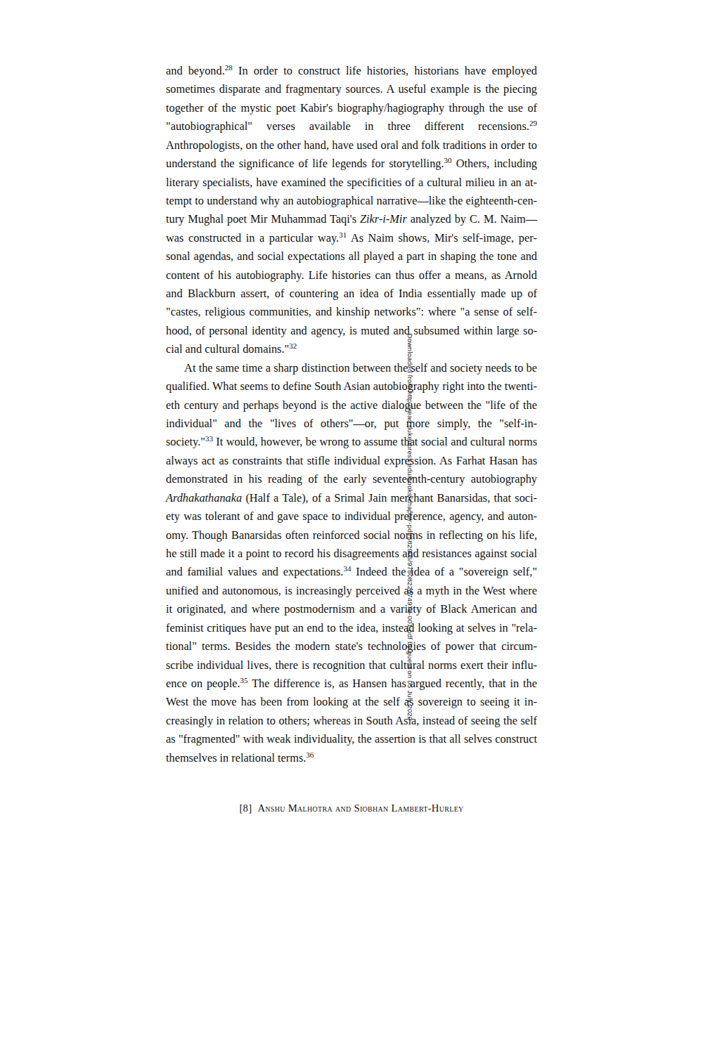Downloaded from http://read.dukeupress.edu/books/chapter-pdf/582905/9780822374978-001.pdf by guest on 05 July 2022
and beyond.28 In order to construct life histories, historians have employed sometimes disparate and fragmentary sources. A useful example is the piecing together of the mystic poet Kabir's biography/hagiography through the use of "autobiographical" verses available in three different recensions.29 Anthropologists, on the other hand, have used oral and folk traditions in order to understand the significance of life legends for storytelling.30 Others, including literary specialists, have examined the specificities of a cultural milieu in an attempt to understand why an autobiographical narrative—like the eighteenth-century Mughal poet Mir Muhammad Taqi's Zikr-i-Mir analyzed by C. M. Naim—was constructed in a particular way.31 As Naim shows, Mir's self-image, personal agendas, and social expectations all played a part in shaping the tone and content of his autobiography. Life histories can thus offer a means, as Arnold and Blackburn assert, of countering an idea of India essentially made up of "castes, religious communities, and kinship networks": where "a sense of selfhood, of personal identity and agency, is muted and subsumed within large social and cultural domains."32
At the same time a sharp distinction between the self and society needs to be qualified. What seems to define South Asian autobiography right into the twentieth century and perhaps beyond is the active dialogue between the "life of the individual" and the "lives of others"—or, put more simply, the "self-in-society."33 It would, however, be wrong to assume that social and cultural norms always act as constraints that stifle individual expression. As Farhat Hasan has demonstrated in his reading of the early seventeenth-century autobiography Ardhakathanaka (Half a Tale), of a Srimal Jain merchant Banarsidas, that society was tolerant of and gave space to individual preference, agency, and autonomy. Though Banarsidas often reinforced social norms in reflecting on his life, he still made it a point to record his disagreements and resistances against social and familial values and expectations.34 Indeed the idea of a "sovereign self," unified and autonomous, is increasingly perceived as a myth in the West where it originated, and where postmodernism and a variety of Black American and feminist critiques have put an end to the idea, instead looking at selves in "relational" terms. Besides the modern state's technologies of power that circumscribe individual lives, there is recognition that cultural norms exert their influence on people.35 The difference is, as Hansen has argued recently, that in the West the move has been from looking at the self as sovereign to seeing it increasingly in relation to others; whereas in South Asia, instead of seeing the self as "fragmented" with weak individuality, the assertion is that all selves construct themselves in relational terms.36
[8] Anshu Malhotra and Siobhan Lambert-Hurley